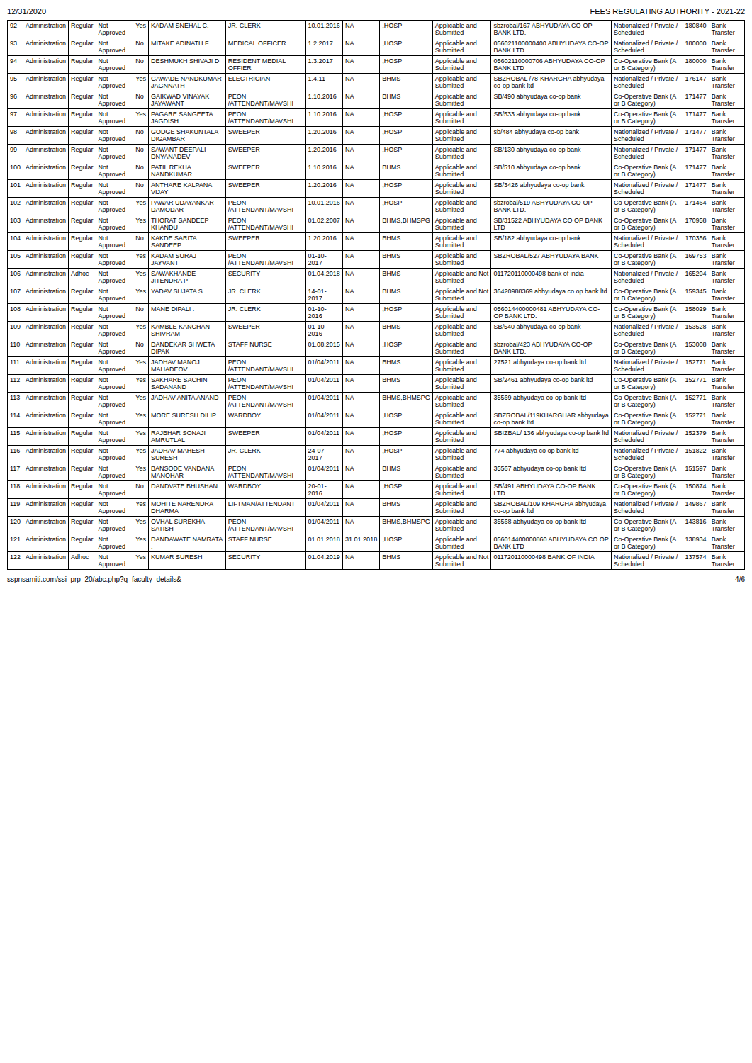12/31/2020 FEES REGULATING AUTHORITY - 2021-22
| 92 | Administration | Regular | Not Approved | Yes | KADAM SNEHAL C. | JR. CLERK | 10.01.2016 | NA | ,HOSP | Applicable and Submitted | sbzrobal/167 ABHYUDAYA CO-OP BANK LTD. | Nationalized / Private / Scheduled | 180840 | Bank Transfer |
| 93 | Administration | Regular | Not Approved | No | MITAKE ADINATH F | MEDICAL OFFICER | 1.2.2017 | NA | ,HOSP | Applicable and Submitted | 056021100000400 ABHYUDAYA CO-OP BANK LTD | Nationalized / Private / Scheduled | 180000 | Bank Transfer |
| 94 | Administration | Regular | Not Approved | No | DESHMUKH SHIVAJI D | RESIDENT MEDIAL OFFIER | 1.3.2017 | NA | ,HOSP | Applicable and Submitted | 05602110000706 ABHYUDAYA CO-OP BANK LTD | Co-Operative Bank (A or B Category) | 180000 | Bank Transfer |
| 95 | Administration | Regular | Not Approved | Yes | GAWADE NANDKUMAR JAGNNATH | ELECTRICIAN | 1.4.11 | NA | BHMS | Applicable and Submitted | SBZROBAL /78-KHARGHA abhyudaya co-op bank ltd | Nationalized / Private / Scheduled | 176147 | Bank Transfer |
| 96 | Administration | Regular | Not Approved | No | GAIKWAD VINAYAK JAYAWANT | PEON /ATTENDANT/MAVSHI | 1.10.2016 | NA | BHMS | Applicable and Submitted | SB/490 abhyudaya co-op bank | Co-Operative Bank (A or B Category) | 171477 | Bank Transfer |
| 97 | Administration | Regular | Not Approved | Yes | PAGARE SANGEETA JAGDISH | PEON /ATTENDANT/MAVSHI | 1.10.2016 | NA | ,HOSP | Applicable and Submitted | SB/533 abhyudaya co-op bank | Co-Operative Bank (A or B Category) | 171477 | Bank Transfer |
| 98 | Administration | Regular | Not Approved | No | GODGE SHAKUNTALA DIGAMBAR | SWEEPER | 1.20.2016 | NA | ,HOSP | Applicable and Submitted | sb/484 abhyudaya co-op bank | Nationalized / Private / Scheduled | 171477 | Bank Transfer |
| 99 | Administration | Regular | Not Approved | No | SAWANT DEEPALI DNYANADEV | SWEEPER | 1.20.2016 | NA | ,HOSP | Applicable and Submitted | SB/130 abhyudaya co-op bank | Nationalized / Private / Scheduled | 171477 | Bank Transfer |
| 100 | Administration | Regular | Not Approved | No | PATIL REKHA NANDKUMAR | SWEEPER | 1.10.2016 | NA | BHMS | Applicable and Submitted | SB/510 abhyudaya co-op bank | Co-Operative Bank (A or B Category) | 171477 | Bank Transfer |
| 101 | Administration | Regular | Not Approved | No | ANTHARE KALPANA VIJAY | SWEEPER | 1.20.2016 | NA | ,HOSP | Applicable and Submitted | SB/3426 abhyudaya co-op bank | Nationalized / Private / Scheduled | 171477 | Bank Transfer |
| 102 | Administration | Regular | Not Approved | Yes | PAWAR UDAYANKAR DAMODAR | PEON /ATTENDANT/MAVSHI | 10.01.2016 | NA | ,HOSP | Applicable and Submitted | sbzrobal/519 ABHYUDAYA CO-OP BANK LTD. | Co-Operative Bank (A or B Category) | 171464 | Bank Transfer |
| 103 | Administration | Regular | Not Approved | Yes | THORAT SANDEEP KHANDU | PEON /ATTENDANT/MAVSHI | 01.02.2007 | NA | BHMS,BHMSPG | Applicable and Submitted | SB/31522 ABHYUDAYA CO OP BANK LTD | Co-Operative Bank (A or B Category) | 170958 | Bank Transfer |
| 104 | Administration | Regular | Not Approved | No | KAKDE SARITA SANDEEP | SWEEPER | 1.20.2016 | NA | BHMS | Applicable and Submitted | SB/182 abhyudaya co-op bank | Nationalized / Private / Scheduled | 170356 | Bank Transfer |
| 105 | Administration | Regular | Not Approved | Yes | KADAM SURAJ JAYVANT | PEON /ATTENDANT/MAVSHI | 01-10-2017 | NA | BHMS | Applicable and Submitted | SBZROBAL/527 ABHYUDAYA BANK | Co-Operative Bank (A or B Category) | 169753 | Bank Transfer |
| 106 | Administration | Adhoc | Not Approved | Yes | SAWAKHANDE JITENDRA P | SECURITY | 01.04.2018 | NA | BHMS | Applicable and Not Submitted | 011720110000498 bank of india | Nationalized / Private / Scheduled | 165204 | Bank Transfer |
| 107 | Administration | Regular | Not Approved | Yes | YADAV SUJATA S | JR. CLERK | 14-01-2017 | NA | BHMS | Applicable and Not Submitted | 36420988369 abhyudaya co op bank ltd | Co-Operative Bank (A or B Category) | 159345 | Bank Transfer |
| 108 | Administration | Regular | Not Approved | No | MANE DIPALI . | JR. CLERK | 01-10-2016 | NA | ,HOSP | Applicable and Submitted | 056014400000481 ABHYUDAYA CO-OP BANK LTD. | Co-Operative Bank (A or B Category) | 158029 | Bank Transfer |
| 109 | Administration | Regular | Not Approved | Yes | KAMBLE KANCHAN SHIVRAM | SWEEPER | 01-10-2016 | NA | BHMS | Applicable and Submitted | SB/540 abhyudaya co-op bank | Nationalized / Private / Scheduled | 153528 | Bank Transfer |
| 110 | Administration | Regular | Not Approved | No | DANDEKAR SHWETA DIPAK | STAFF NURSE | 01.08.2015 | NA | ,HOSP | Applicable and Submitted | sbzrobal/423 ABHYUDAYA CO-OP BANK LTD. | Co-Operative Bank (A or B Category) | 153008 | Bank Transfer |
| 111 | Administration | Regular | Not Approved | Yes | JADHAV MANOJ MAHADEOV | PEON /ATTENDANT/MAVSHI | 01/04/2011 | NA | BHMS | Applicable and Submitted | 27521 abhyudaya co-op bank ltd | Nationalized / Private / Scheduled | 152771 | Bank Transfer |
| 112 | Administration | Regular | Not Approved | Yes | SAKHARE SACHIN SADANAND | PEON /ATTENDANT/MAVSHI | 01/04/2011 | NA | BHMS | Applicable and Submitted | SB/2461 abhyudaya co-op bank ltd | Co-Operative Bank (A or B Category) | 152771 | Bank Transfer |
| 113 | Administration | Regular | Not Approved | Yes | JADHAV ANITA ANAND | PEON /ATTENDANT/MAVSHI | 01/04/2011 | NA | BHMS,BHMSPG | Applicable and Submitted | 35569 abhyudaya co-op bank ltd | Co-Operative Bank (A or B Category) | 152771 | Bank Transfer |
| 114 | Administration | Regular | Not Approved | Yes | MORE SURESH DILIP | WARDBOY | 01/04/2011 | NA | ,HOSP | Applicable and Submitted | SBZROBAL/119KHARGHAR abhyudaya co-op bank ltd | Co-Operative Bank (A or B Category) | 152771 | Bank Transfer |
| 115 | Administration | Regular | Not Approved | Yes | RAJBHAR SONAJI AMRUTLAL | SWEEPER | 01/04/2011 | NA | ,HOSP | Applicable and Submitted | SBIZBAL/ 136 abhyudaya co-op bank ltd | Nationalized / Private / Scheduled | 152379 | Bank Transfer |
| 116 | Administration | Regular | Not Approved | Yes | JADHAV MAHESH SURESH | JR. CLERK | 24-07-2017 | NA | ,HOSP | Applicable and Submitted | 774 abhyudaya co op bank ltd | Nationalized / Private / Scheduled | 151822 | Bank Transfer |
| 117 | Administration | Regular | Not Approved | Yes | BANSODE VANDANA MANOHAR | PEON /ATTENDANT/MAVSHI | 01/04/2011 | NA | BHMS | Applicable and Submitted | 35567 abhyudaya co-op bank ltd | Co-Operative Bank (A or B Category) | 151597 | Bank Transfer |
| 118 | Administration | Regular | Not Approved | No | DANDVATE BHUSHAN . | WARDBOY | 20-01-2016 | NA | ,HOSP | Applicable and Submitted | SB/491 ABHYUDAYA CO-OP BANK LTD. | Co-Operative Bank (A or B Category) | 150874 | Bank Transfer |
| 119 | Administration | Regular | Not Approved | Yes | MOHITE NARENDRA DHARMA | LIFTMAN/ATTENDANT | 01/04/2011 | NA | BHMS | Applicable and Submitted | SBZROBAL/109 KHARGHA abhyudaya co-op bank ltd | Nationalized / Private / Scheduled | 149867 | Bank Transfer |
| 120 | Administration | Regular | Not Approved | Yes | OVHAL SUREKHA SATISH | PEON /ATTENDANT/MAVSHI | 01/04/2011 | NA | BHMS,BHMSPG | Applicable and Submitted | 35568 abhyudaya co-op bank ltd | Co-Operative Bank (A or B Category) | 143816 | Bank Transfer |
| 121 | Administration | Regular | Not Approved | Yes | DANDAWATE NAMRATA . | STAFF NURSE | 01.01.2018 | 31.01.2018 | ,HOSP | Applicable and Submitted | 056014400000860 ABHYUDAYA CO OP BANK LTD | Co-Operative Bank (A or B Category) | 138934 | Bank Transfer |
| 122 | Administration | Adhoc | Not Approved | Yes | KUMAR SURESH | SECURITY | 01.04.2019 | NA | BHMS | Applicable and Not Submitted | 011720110000498 BANK OF INDIA | Nationalized / Private / Scheduled | 137574 | Bank Transfer |
sspnsamiti.com/ssi_prp_20/abc.php?q=faculty_details& 4/6